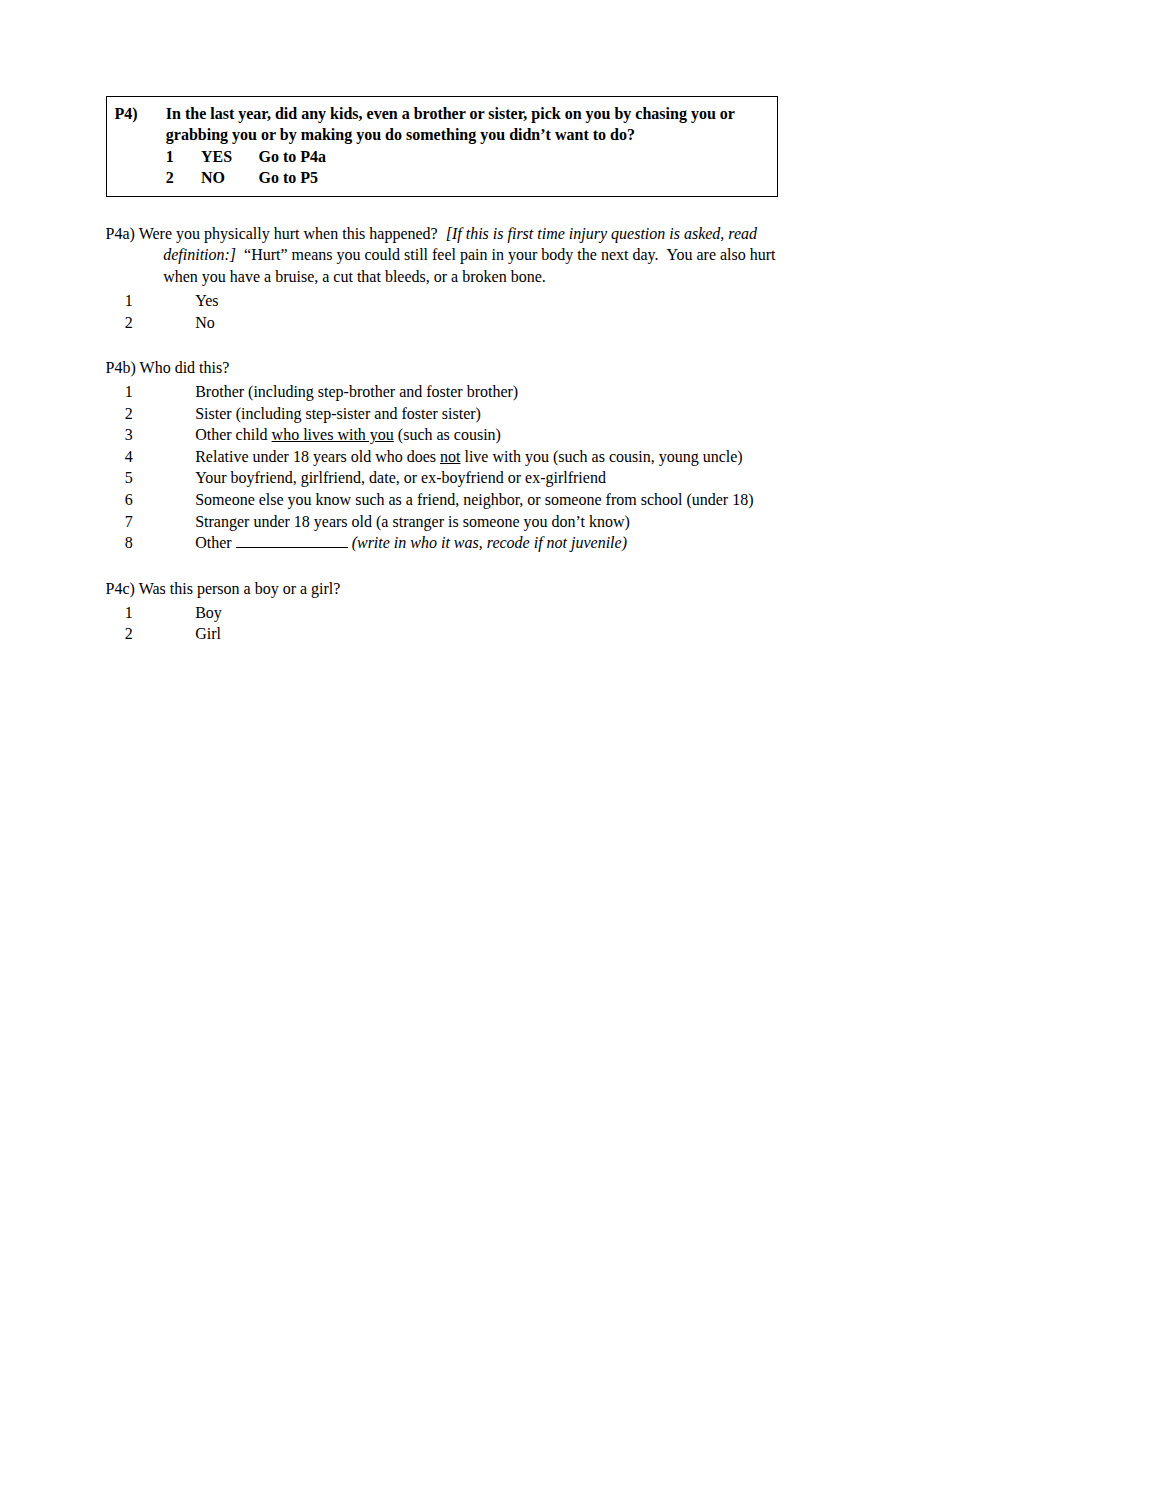P4) In the last year, did any kids, even a brother or sister, pick on you by chasing you or grabbing you or by making you do something you didn’t want to do?
1 YESGo to P4a
2 NOGo to P5
P4a) Were you physically hurt when this happened? [If this is first time injury question is asked, read definition:] “Hurt” means you could still feel pain in your body the next day. You are also hurt when you have a bruise, a cut that bleeds, or a broken bone.
1 Yes
2 No
P4b) Who did this?
1 Brother (including step-brother and foster brother)
2 Sister (including step-sister and foster sister)
3 Other child who lives with you (such as cousin)
4 Relative under 18 years old who does not live with you (such as cousin, young uncle)
5 Your boyfriend, girlfriend, date, or ex-boyfriend or ex-girlfriend
6 Someone else you know such as a friend, neighbor, or someone from school (under 18)
7 Stranger under 18 years old (a stranger is someone you don’t know)
8 Other (write in who it was, recode if not juvenile)
P4c) Was this person a boy or a girl?
1 Boy
2 Girl